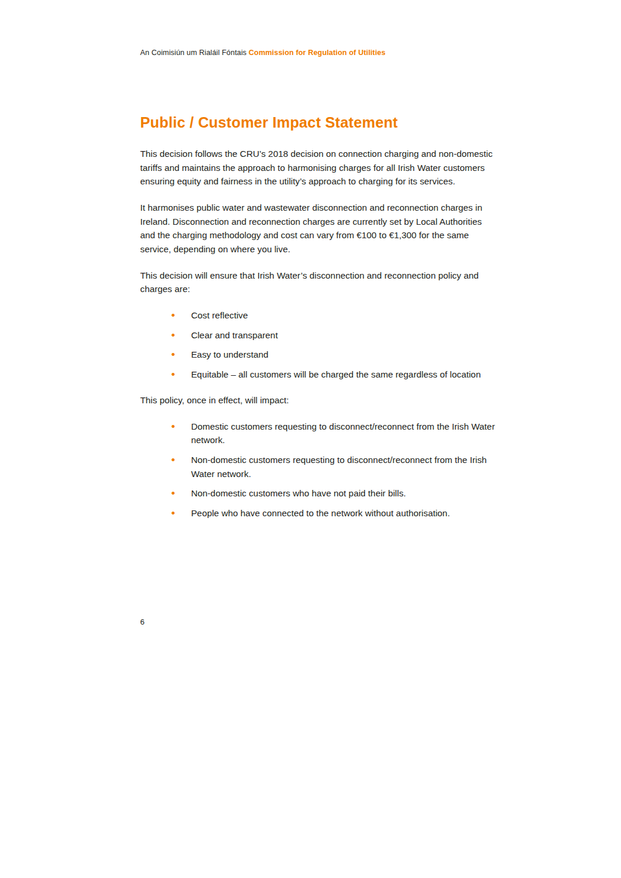An Coimisiún um Rialáil Fóntais Commission for Regulation of Utilities
Public / Customer Impact Statement
This decision follows the CRU’s 2018 decision on connection charging and non-domestic tariffs and maintains the approach to harmonising charges for all Irish Water customers ensuring equity and fairness in the utility’s approach to charging for its services.
It harmonises public water and wastewater disconnection and reconnection charges in Ireland. Disconnection and reconnection charges are currently set by Local Authorities and the charging methodology and cost can vary from €100 to €1,300 for the same service, depending on where you live.
This decision will ensure that Irish Water’s disconnection and reconnection policy and charges are:
Cost reflective
Clear and transparent
Easy to understand
Equitable – all customers will be charged the same regardless of location
This policy, once in effect, will impact:
Domestic customers requesting to disconnect/reconnect from the Irish Water network.
Non-domestic customers requesting to disconnect/reconnect from the Irish Water network.
Non-domestic customers who have not paid their bills.
People who have connected to the network without authorisation.
6